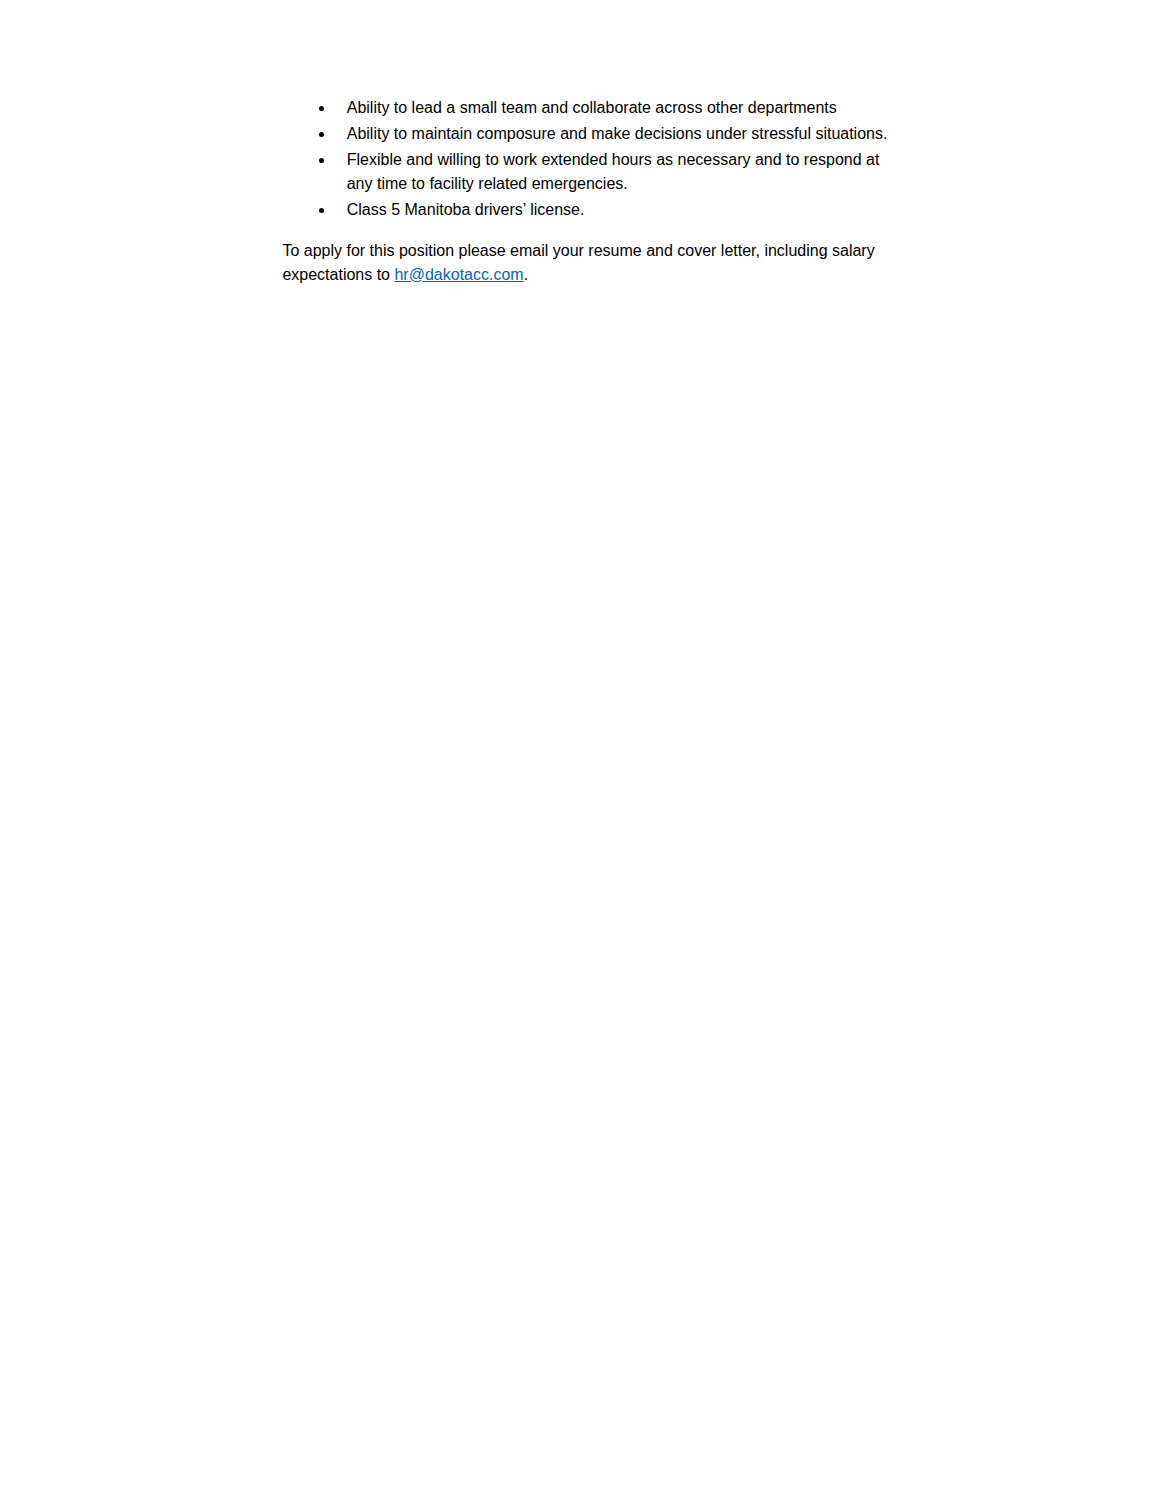Ability to lead a small team and collaborate across other departments
Ability to maintain composure and make decisions under stressful situations.
Flexible and willing to work extended hours as necessary and to respond at any time to facility related emergencies.
Class 5 Manitoba drivers’ license.
To apply for this position please email your resume and cover letter, including salary expectations to hr@dakotacc.com.